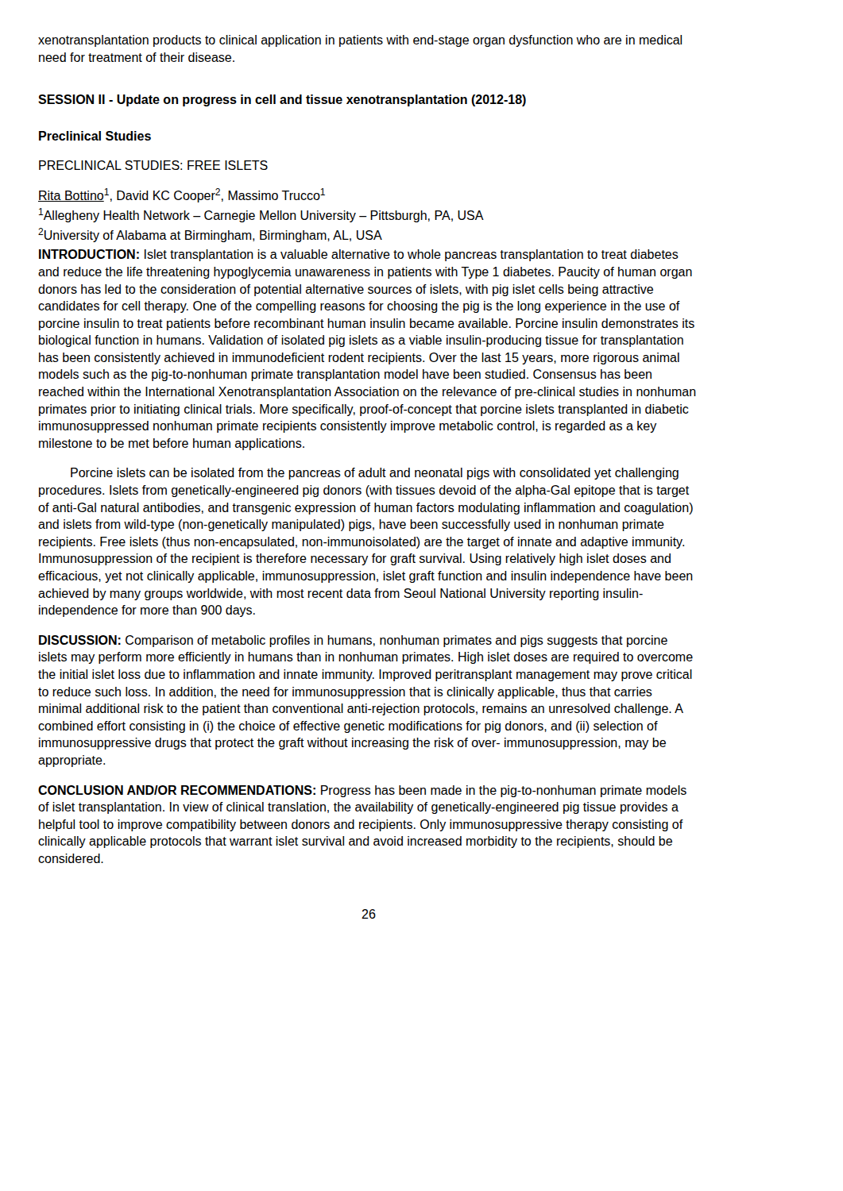xenotransplantation products to clinical application in patients with end-stage organ dysfunction who are in medical need for treatment of their disease.
SESSION II - Update on progress in cell and tissue xenotransplantation (2012-18)
Preclinical Studies
PRECLINICAL STUDIES: FREE ISLETS
Rita Bottino1, David KC Cooper2, Massimo Trucco1
1Allegheny Health Network – Carnegie Mellon University – Pittsburgh, PA, USA
2University of Alabama at Birmingham, Birmingham, AL, USA
INTRODUCTION: Islet transplantation is a valuable alternative to whole pancreas transplantation to treat diabetes and reduce the life threatening hypoglycemia unawareness in patients with Type 1 diabetes. Paucity of human organ donors has led to the consideration of potential alternative sources of islets, with pig islet cells being attractive candidates for cell therapy. One of the compelling reasons for choosing the pig is the long experience in the use of porcine insulin to treat patients before recombinant human insulin became available. Porcine insulin demonstrates its biological function in humans. Validation of isolated pig islets as a viable insulin-producing tissue for transplantation has been consistently achieved in immunodeficient rodent recipients. Over the last 15 years, more rigorous animal models such as the pig-to-nonhuman primate transplantation model have been studied. Consensus has been reached within the International Xenotransplantation Association on the relevance of pre-clinical studies in nonhuman primates prior to initiating clinical trials. More specifically, proof-of-concept that porcine islets transplanted in diabetic immunosuppressed nonhuman primate recipients consistently improve metabolic control, is regarded as a key milestone to be met before human applications.
Porcine islets can be isolated from the pancreas of adult and neonatal pigs with consolidated yet challenging procedures. Islets from genetically-engineered pig donors (with tissues devoid of the alpha-Gal epitope that is target of anti-Gal natural antibodies, and transgenic expression of human factors modulating inflammation and coagulation) and islets from wild-type (non-genetically manipulated) pigs, have been successfully used in nonhuman primate recipients. Free islets (thus non-encapsulated, non-immunoisolated) are the target of innate and adaptive immunity. Immunosuppression of the recipient is therefore necessary for graft survival. Using relatively high islet doses and efficacious, yet not clinically applicable, immunosuppression, islet graft function and insulin independence have been achieved by many groups worldwide, with most recent data from Seoul National University reporting insulin-independence for more than 900 days.
DISCUSSION: Comparison of metabolic profiles in humans, nonhuman primates and pigs suggests that porcine islets may perform more efficiently in humans than in nonhuman primates. High islet doses are required to overcome the initial islet loss due to inflammation and innate immunity. Improved peritransplant management may prove critical to reduce such loss. In addition, the need for immunosuppression that is clinically applicable, thus that carries minimal additional risk to the patient than conventional anti-rejection protocols, remains an unresolved challenge. A combined effort consisting in (i) the choice of effective genetic modifications for pig donors, and (ii) selection of immunosuppressive drugs that protect the graft without increasing the risk of over- immunosuppression, may be appropriate.
CONCLUSION AND/OR RECOMMENDATIONS: Progress has been made in the pig-to-nonhuman primate models of islet transplantation. In view of clinical translation, the availability of genetically-engineered pig tissue provides a helpful tool to improve compatibility between donors and recipients. Only immunosuppressive therapy consisting of clinically applicable protocols that warrant islet survival and avoid increased morbidity to the recipients, should be considered.
26